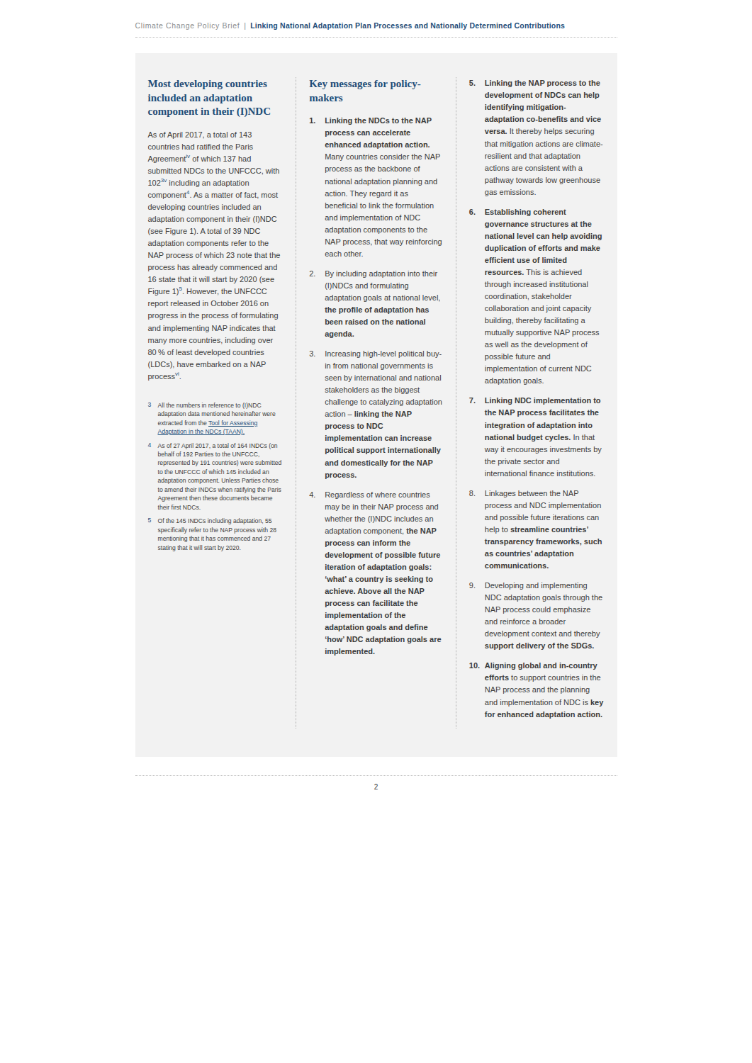Climate Change Policy Brief|Linking National Adaptation Plan Processes and Nationally Determined Contributions
Most developing countries
included an adaptation
component in their (I)NDC
As of April 2017, a total of 143 countries had ratified the Paris Agreementiv of which 137 had submitted NDCs to the UNFCCC, with 1023v including an adaptation component4. As a matter of fact, most developing countries included an adaptation component in their (I)NDC (see Figure 1). A total of 39 NDC adaptation components refer to the NAP process of which 23 note that the process has already commenced and 16 state that it will start by 2020 (see Figure 1)5. However, the UNFCCC report released in October 2016 on progress in the process of formulating and implementing NAP indicates that many more countries, including over 80 % of least developed countries (LDCs), have embarked on a NAP processvi.
3 All the numbers in reference to (I)NDC adaptation data mentioned hereinafter were extracted from the Tool for Assessing Adaptation in the NDCs (TAAN).
4 As of 27 April 2017, a total of 164 INDCs (on behalf of 192 Parties to the UNFCCC, represented by 191 countries) were submitted to the UNFCCC of which 145 included an adaptation component. Unless Parties chose to amend their INDCs when ratifying the Paris Agreement then these documents became their first NDCs.
5 Of the 145 INDCs including adaptation, 55 specifically refer to the NAP process with 28 mentioning that it has commenced and 27 stating that it will start by 2020.
Key messages for policy-makers
Linking the NDCs to the NAP process can accelerate enhanced adaptation action. Many countries consider the NAP process as the backbone of national adaptation planning and action. They regard it as beneficial to link the formulation and implementation of NDC adaptation components to the NAP process, that way reinforcing each other.
By including adaptation into their (I)NDCs and formulating adaptation goals at national level, the profile of adaptation has been raised on the national agenda.
Increasing high-level political buy-in from national governments is seen by international and national stakeholders as the biggest challenge to catalyzing adaptation action – linking the NAP process to NDC implementation can increase political support internationally and domestically for the NAP process.
Regardless of where countries may be in their NAP process and whether the (I)NDC includes an adaptation component, the NAP process can inform the development of possible future iteration of adaptation goals: ‘what’ a country is seeking to achieve. Above all the NAP process can facilitate the implementation of the adaptation goals and define ‘how’ NDC adaptation goals are implemented.
Linking the NAP process to the development of NDCs can help identifying mitigation-adaptation co-benefits and vice versa. It thereby helps securing that mitigation actions are climate-resilient and that adaptation actions are consistent with a pathway towards low greenhouse gas emissions.
Establishing coherent governance structures at the national level can help avoiding duplication of efforts and make efficient use of limited resources. This is achieved through increased institutional coordination, stakeholder collaboration and joint capacity building, thereby facilitating a mutually supportive NAP process as well as the development of possible future and implementation of current NDC adaptation goals.
Linking NDC implementation to the NAP process facilitates the integration of adaptation into national budget cycles. In that way it encourages investments by the private sector and international finance institutions.
Linkages between the NAP process and NDC implementation and possible future iterations can help to streamline countries’ transparency frameworks, such as countries’ adaptation communications.
Developing and implementing NDC adaptation goals through the NAP process could emphasize and reinforce a broader development context and thereby support delivery of the SDGs.
Aligning global and in-country efforts to support countries in the NAP process and the planning and implementation of NDC is key for enhanced adaptation action.
2